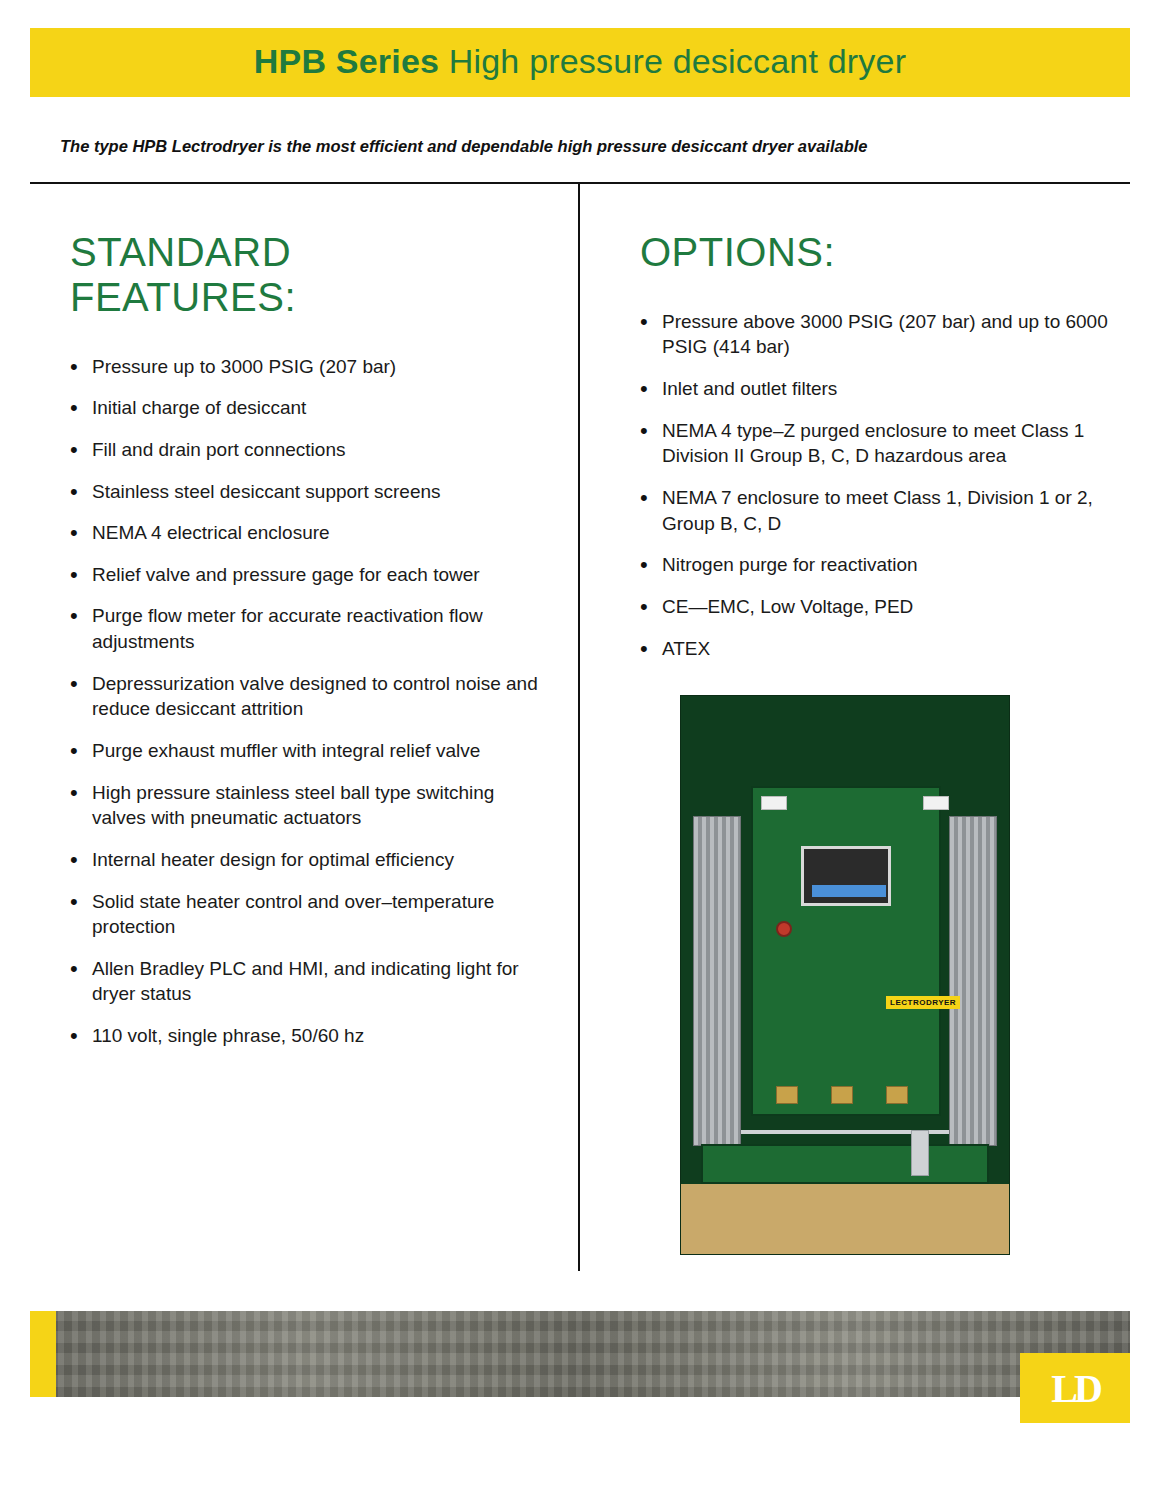HPB Series High pressure desiccant dryer
The type HPB Lectrodryer is the most efficient and dependable high pressure desiccant dryer available
STANDARD
FEATURES:
Pressure up to 3000 PSIG (207 bar)
Initial charge of desiccant
Fill and drain port connections
Stainless steel desiccant support screens
NEMA 4 electrical enclosure
Relief valve and pressure gage for each tower
Purge flow meter for accurate reactivation flow adjustments
Depressurization valve designed to control noise and reduce desiccant attrition
Purge exhaust muffler with integral relief valve
High pressure stainless steel ball type switching valves with pneumatic actuators
Internal heater design for optimal efficiency
Solid state heater control and over–temperature protection
Allen Bradley PLC and HMI, and indicating light for dryer status
110 volt, single phrase, 50/60 hz
OPTIONS:
Pressure above 3000 PSIG (207 bar) and up to 6000 PSIG (414 bar)
Inlet and outlet filters
NEMA 4 type–Z purged enclosure to meet Class 1 Division II Group B, C, D hazardous area
NEMA 7 enclosure to meet Class 1, Division 1 or 2, Group B, C, D
Nitrogen purge for reactivation
CE—EMC, Low Voltage, PED
ATEX
LECTRODRYER
www.lectrodryer.com
2
LD